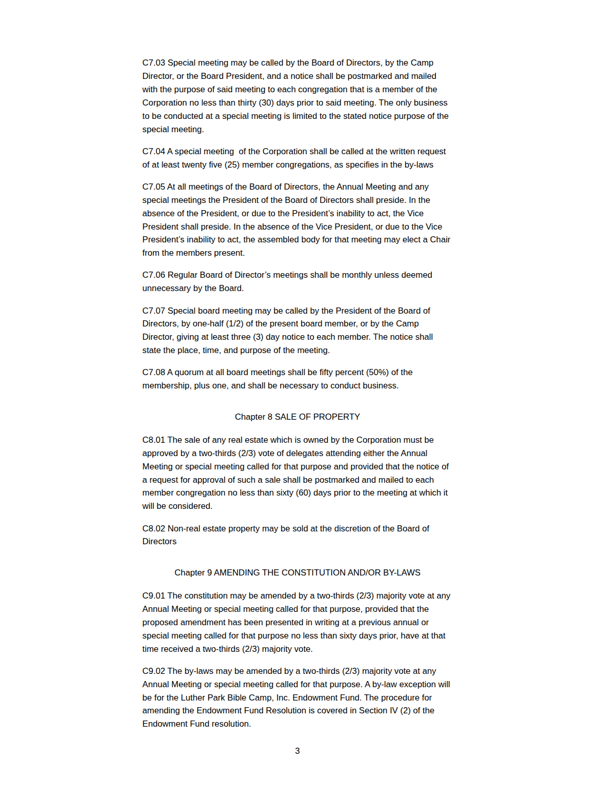C7.03 Special meeting may be called by the Board of Directors, by the Camp Director, or the Board President, and a notice shall be postmarked and mailed with the purpose of said meeting to each congregation that is a member of the Corporation no less than thirty (30) days prior to said meeting. The only business to be conducted at a special meeting is limited to the stated notice purpose of the special meeting.
C7.04 A special meeting of the Corporation shall be called at the written request of at least twenty five (25) member congregations, as specifies in the by-laws
C7.05 At all meetings of the Board of Directors, the Annual Meeting and any special meetings the President of the Board of Directors shall preside. In the absence of the President, or due to the President’s inability to act, the Vice President shall preside. In the absence of the Vice President, or due to the Vice President’s inability to act, the assembled body for that meeting may elect a Chair from the members present.
C7.06 Regular Board of Director’s meetings shall be monthly unless deemed unnecessary by the Board.
C7.07 Special board meeting may be called by the President of the Board of Directors, by one-half (1/2) of the present board member, or by the Camp Director, giving at least three (3) day notice to each member. The notice shall state the place, time, and purpose of the meeting.
C7.08 A quorum at all board meetings shall be fifty percent (50%) of the membership, plus one, and shall be necessary to conduct business.
Chapter 8 SALE OF PROPERTY
C8.01 The sale of any real estate which is owned by the Corporation must be approved by a two-thirds (2/3) vote of delegates attending either the Annual Meeting or special meeting called for that purpose and provided that the notice of a request for approval of such a sale shall be postmarked and mailed to each member congregation no less than sixty (60) days prior to the meeting at which it will be considered.
C8.02 Non-real estate property may be sold at the discretion of the Board of Directors
Chapter 9 AMENDING THE CONSTITUTION AND/OR BY-LAWS
C9.01 The constitution may be amended by a two-thirds (2/3) majority vote at any Annual Meeting or special meeting called for that purpose, provided that the proposed amendment has been presented in writing at a previous annual or special meeting called for that purpose no less than sixty days prior, have at that time received a two-thirds (2/3) majority vote.
C9.02 The by-laws may be amended by a two-thirds (2/3) majority vote at any Annual Meeting or special meeting called for that purpose. A by-law exception will be for the Luther Park Bible Camp, Inc. Endowment Fund. The procedure for amending the Endowment Fund Resolution is covered in Section IV (2) of the Endowment Fund resolution.
3